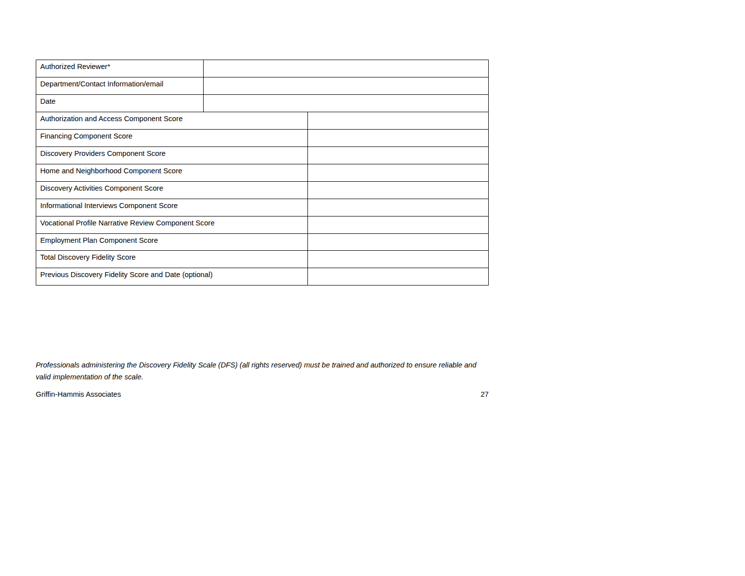| Authorized Reviewer* | |
| Department/Contact Information/email | |
| Date | |
| Authorization and Access Component Score | |
| Financing Component Score | |
| Discovery Providers Component Score | |
| Home and Neighborhood Component Score | |
| Discovery Activities Component Score | |
| Informational Interviews Component Score | |
| Vocational Profile Narrative Review Component Score | |
| Employment Plan Component Score | |
| Total Discovery Fidelity Score | |
| Previous Discovery Fidelity Score and Date (optional) | |
Professionals administering the Discovery Fidelity Scale (DFS) (all rights reserved) must be trained and authorized to ensure reliable and valid implementation of the scale.
Griffin-Hammis Associates
27